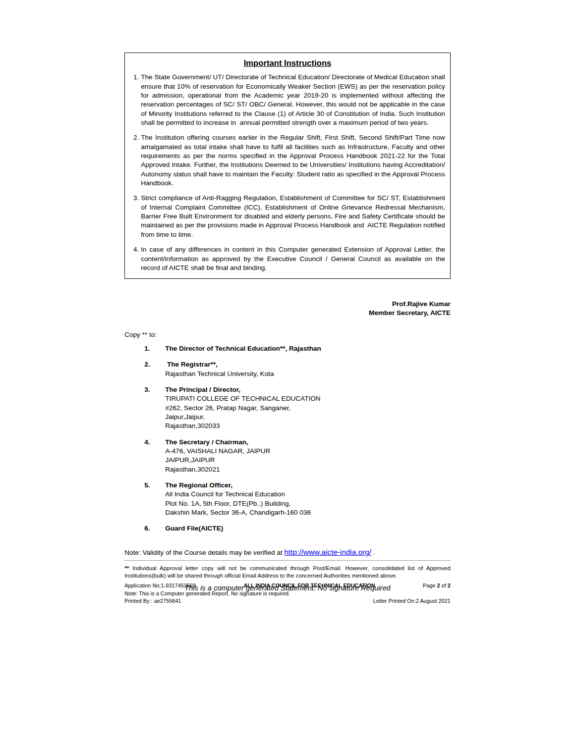Important Instructions
The State Government/ UT/ Directorate of Technical Education/ Directorate of Medical Education shall ensure that 10% of reservation for Economically Weaker Section (EWS) as per the reservation policy for admission, operational from the Academic year 2019-20 is implemented without affecting the reservation percentages of SC/ ST/ OBC/ General. However, this would not be applicable in the case of Minority Institutions referred to the Clause (1) of Article 30 of Constitution of India. Such Institution shall be permitted to increase in annual permitted strength over a maximum period of two years.
The Institution offering courses earlier in the Regular Shift, First Shift, Second Shift/Part Time now amalgamated as total intake shall have to fulfil all facilities such as Infrastructure, Faculty and other requirements as per the norms specified in the Approval Process Handbook 2021-22 for the Total Approved Intake. Further, the Institutions Deemed to be Universities/ Institutions having Accreditation/ Autonomy status shall have to maintain the Faculty: Student ratio as specified in the Approval Process Handbook.
Strict compliance of Anti-Ragging Regulation, Establishment of Committee for SC/ ST, Establishment of Internal Complaint Committee (ICC), Establishment of Online Grievance Redressal Mechanism, Barrier Free Built Environment for disabled and elderly persons, Fire and Safety Certificate should be maintained as per the provisions made in Approval Process Handbook and AICTE Regulation notified from time to time.
In case of any differences in content in this Computer generated Extension of Approval Letter, the content/information as approved by the Executive Council / General Council as available on the record of AICTE shall be final and binding.
Prof.Rajive Kumar
Member Secretary, AICTE
Copy ** to:
| 1. | The Director of Technical Education**, Rajasthan |
| 2. | The Registrar**, Rajasthan Technical University, Kota |
| 3. | The Principal / Director, TIRUPATI COLLEGE OF TECHNICAL EDUCATION #262, Sector 26, Pratap Nagar, Sanganer, Jaipur,Jaipur, Rajasthan,302033 |
| 4. | The Secretary / Chairman, A-476, VAISHALI NAGAR, JAIPUR JAIPUR,JAIPUR Rajasthan,302021 |
| 5. | The Regional Officer, All India Council for Technical Education Plot No. 1A, 5th Floor, DTE(Pb..) Building, Dakshin Mark, Sector 36-A, Chandigarh-160 036 |
| 6. | Guard File(AICTE) |
Note: Validity of the Course details may be verified at http://www.aicte-india.org/ .
** Individual Approval letter copy will not be communicated through Post/Email. However, consolidated list of Approved Institutions(bulk) will be shared through official Email Address to the concerned Authorities mentioned above.
This is a computer generated Statement. No signature Required
Application No:1-9317453569
ALL INDIA COUNCIL FOR TECHNICAL EDUCATION
Page 2 of 2
Note: This is a Computer generated Report. No signature is required.
Printed By : ae2755841
Letter Printed On:2 August 2021